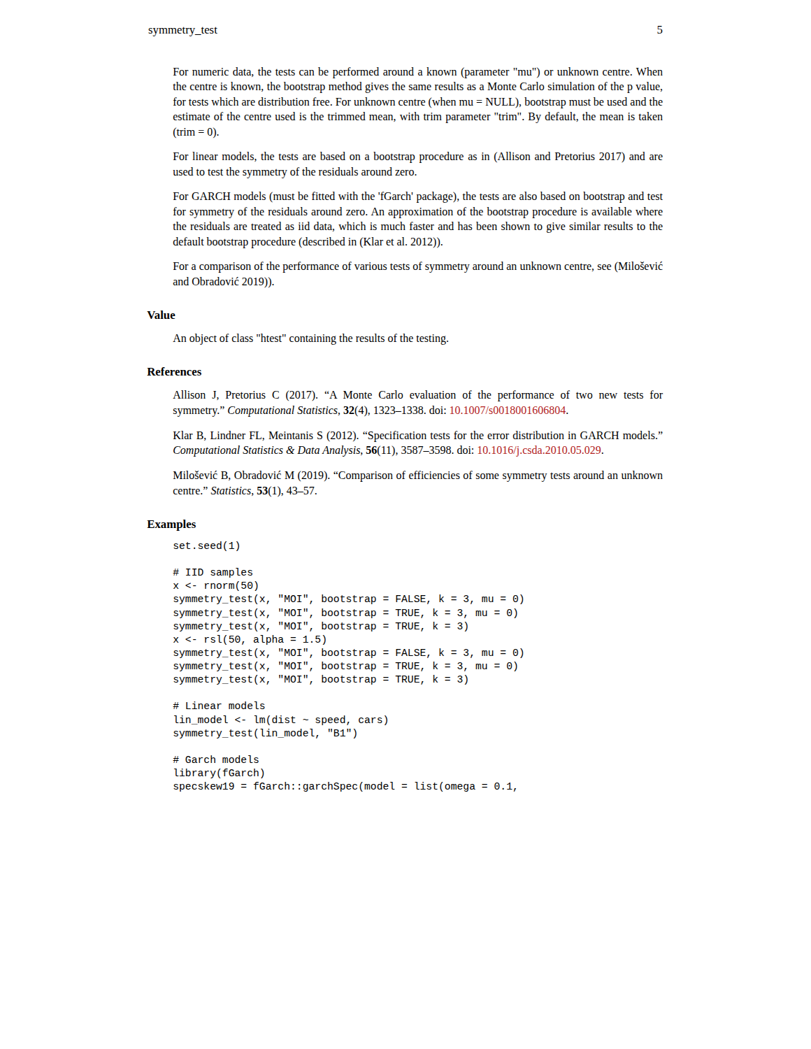symmetry_test 5
For numeric data, the tests can be performed around a known (parameter "mu") or unknown centre. When the centre is known, the bootstrap method gives the same results as a Monte Carlo simulation of the p value, for tests which are distribution free. For unknown centre (when mu = NULL), bootstrap must be used and the estimate of the centre used is the trimmed mean, with trim parameter "trim". By default, the mean is taken (trim = 0).
For linear models, the tests are based on a bootstrap procedure as in (Allison and Pretorius 2017) and are used to test the symmetry of the residuals around zero.
For GARCH models (must be fitted with the 'fGarch' package), the tests are also based on bootstrap and test for symmetry of the residuals around zero. An approximation of the bootstrap procedure is available where the residuals are treated as iid data, which is much faster and has been shown to give similar results to the default bootstrap procedure (described in (Klar et al. 2012)).
For a comparison of the performance of various tests of symmetry around an unknown centre, see (Milošević and Obradović 2019)).
Value
An object of class "htest" containing the results of the testing.
References
Allison J, Pretorius C (2017). “A Monte Carlo evaluation of the performance of two new tests for symmetry.” Computational Statistics, 32(4), 1323–1338. doi: 10.1007/s0018001606804.
Klar B, Lindner FL, Meintanis S (2012). “Specification tests for the error distribution in GARCH models.” Computational Statistics & Data Analysis, 56(11), 3587–3598. doi: 10.1016/j.csda.2010.05.029.
Milošević B, Obradović M (2019). “Comparison of efficiencies of some symmetry tests around an unknown centre.” Statistics, 53(1), 43–57.
Examples
set.seed(1)

# IID samples
x <- rnorm(50)
symmetry_test(x, "MOI", bootstrap = FALSE, k = 3, mu = 0)
symmetry_test(x, "MOI", bootstrap = TRUE, k = 3, mu = 0)
symmetry_test(x, "MOI", bootstrap = TRUE, k = 3)
x <- rsl(50, alpha = 1.5)
symmetry_test(x, "MOI", bootstrap = FALSE, k = 3, mu = 0)
symmetry_test(x, "MOI", bootstrap = TRUE, k = 3, mu = 0)
symmetry_test(x, "MOI", bootstrap = TRUE, k = 3)

# Linear models
lin_model <- lm(dist ~ speed, cars)
symmetry_test(lin_model, "B1")

# Garch models
library(fGarch)
specskew19 = fGarch::garchSpec(model = list(omega = 0.1,